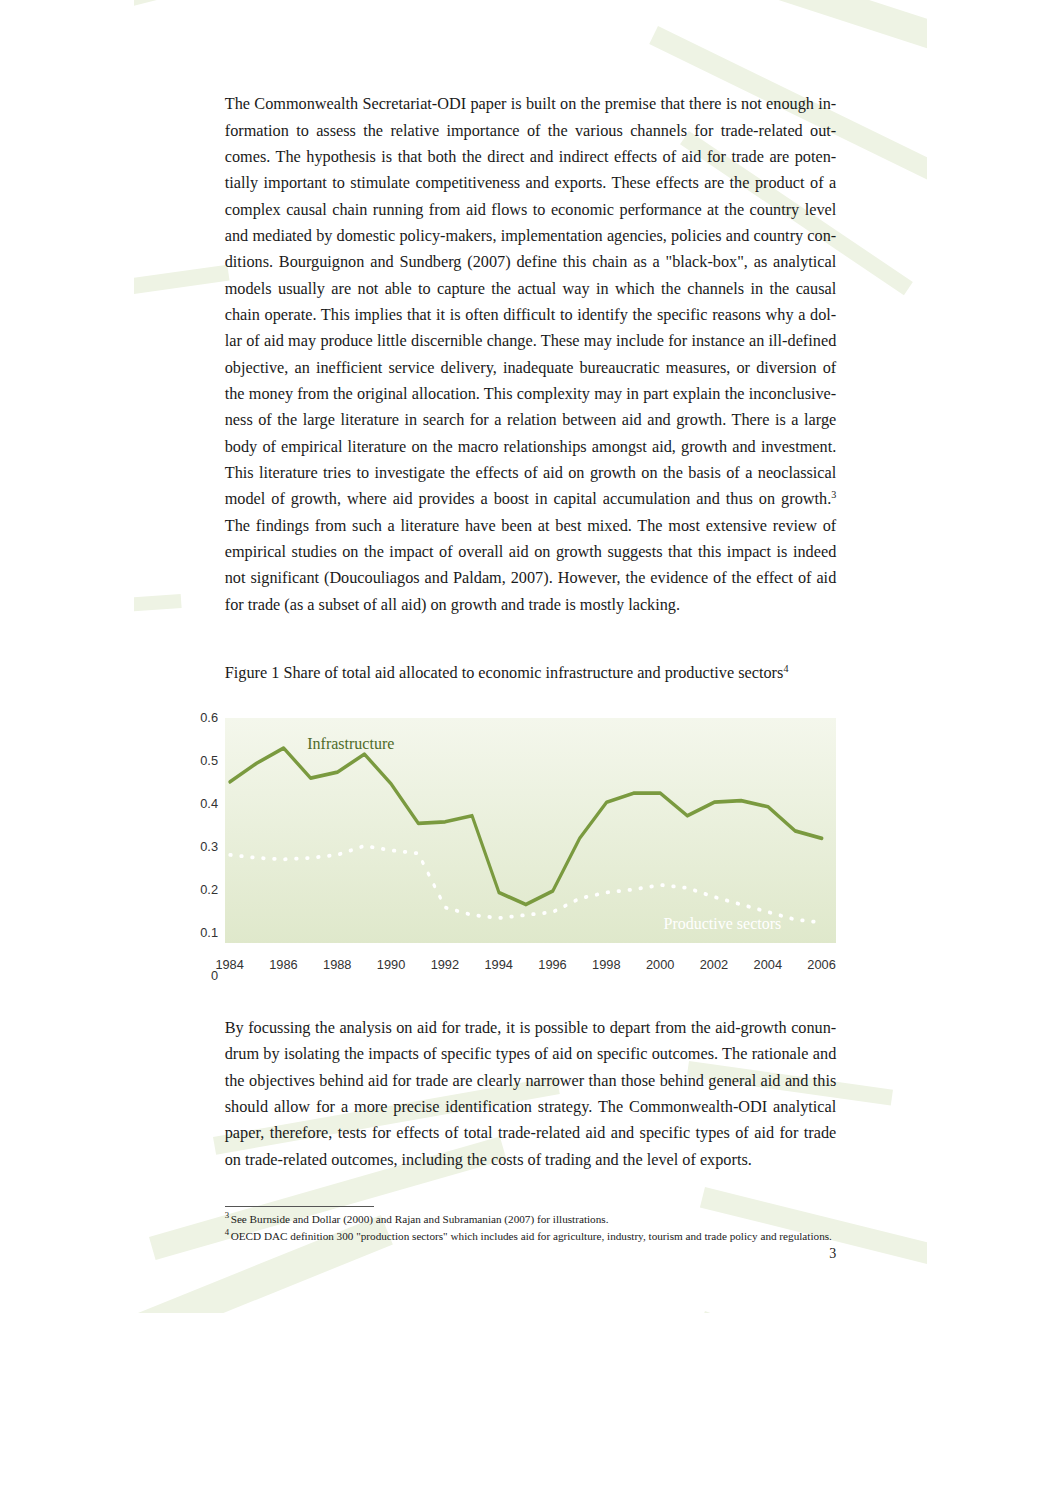The Commonwealth Secretariat-ODI paper is built on the premise that there is not enough information to assess the relative importance of the various channels for trade-related outcomes. The hypothesis is that both the direct and indirect effects of aid for trade are potentially important to stimulate competitiveness and exports. These effects are the product of a complex causal chain running from aid flows to economic performance at the country level and mediated by domestic policy-makers, implementation agencies, policies and country conditions. Bourguignon and Sundberg (2007) define this chain as a "black-box", as analytical models usually are not able to capture the actual way in which the channels in the causal chain operate. This implies that it is often difficult to identify the specific reasons why a dollar of aid may produce little discernible change. These may include for instance an ill-defined objective, an inefficient service delivery, inadequate bureaucratic measures, or diversion of the money from the original allocation. This complexity may in part explain the inconclusiveness of the large literature in search for a relation between aid and growth. There is a large body of empirical literature on the macro relationships amongst aid, growth and investment. This literature tries to investigate the effects of aid on growth on the basis of a neoclassical model of growth, where aid provides a boost in capital accumulation and thus on growth.3 The findings from such a literature have been at best mixed. The most extensive review of empirical studies on the impact of overall aid on growth suggests that this impact is indeed not significant (Doucouliagos and Paldam, 2007). However, the evidence of the effect of aid for trade (as a subset of all aid) on growth and trade is mostly lacking.
Figure 1 Share of total aid allocated to economic infrastructure and productive sectors4
0.6 0.5 0.4 0.3 0.2 0.1 0
Infrastructure
Productive sectors
1984 1986 1988 1990 1992 1994 1996 1998 2000 2002 2004 2006
By focussing the analysis on aid for trade, it is possible to depart from the aid-growth conundrum by isolating the impacts of specific types of aid on specific outcomes. The rationale and the objectives behind aid for trade are clearly narrower than those behind general aid and this should allow for a more precise identification strategy. The Commonwealth-ODI analytical paper, therefore, tests for effects of total trade-related aid and specific types of aid for trade on trade-related outcomes, including the costs of trading and the level of exports.
3See Burnside and Dollar (2000) and Rajan and Subramanian (2007) for illustrations.
4OECD DAC definition 300 "production sectors" which includes aid for agriculture, industry, tourism and trade policy and regulations.
3